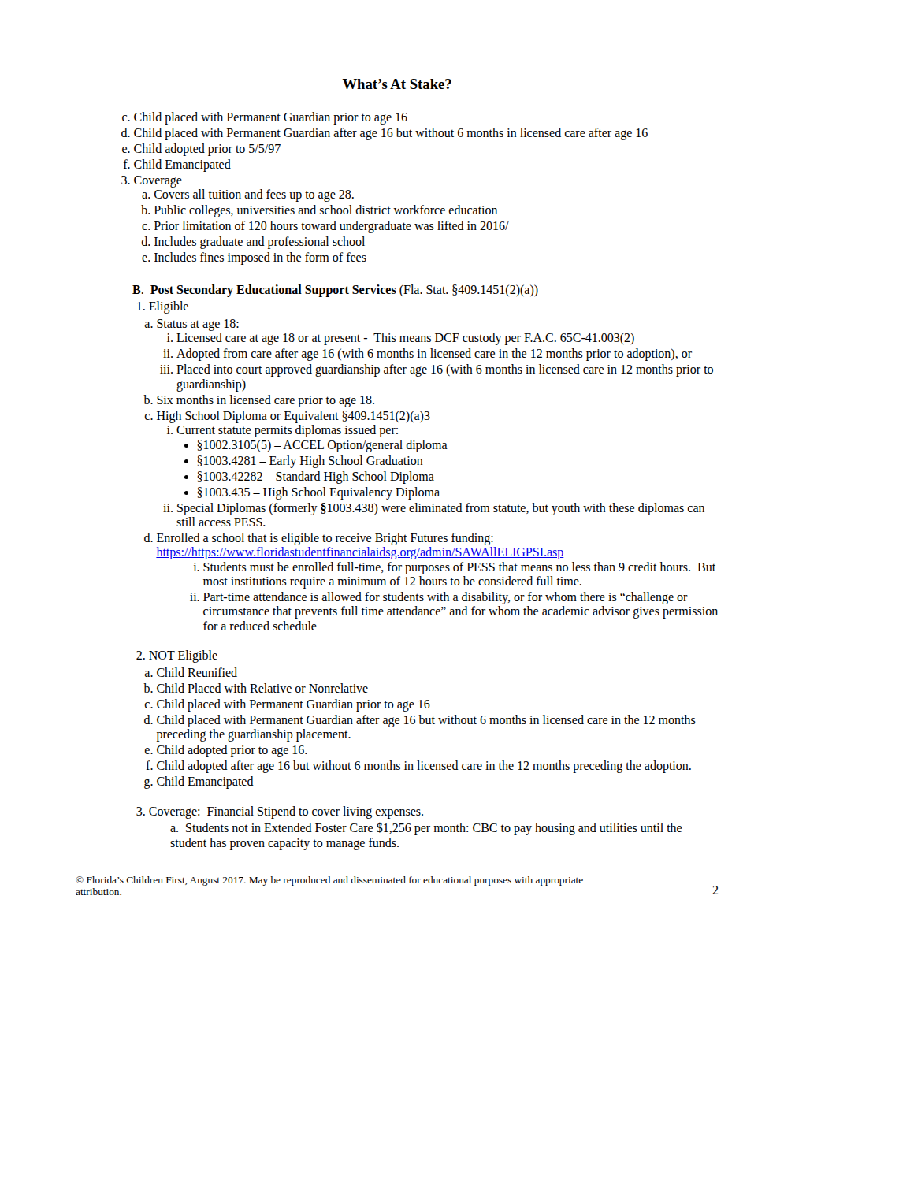What’s At Stake?
Child placed with Permanent Guardian prior to age 16
Child placed with Permanent Guardian after age 16 but without 6 months in licensed care after age 16
Child adopted prior to 5/5/97
Child Emancipated
Coverage
Covers all tuition and fees up to age 28.
Public colleges, universities and school district workforce education
Prior limitation of 120 hours toward undergraduate was lifted in 2016/
Includes graduate and professional school
Includes fines imposed in the form of fees
B. Post Secondary Educational Support Services (Fla. Stat. §409.1451(2)(a))
1. Eligible
Status at age 18:
Licensed care at age 18 or at present - This means DCF custody per F.A.C. 65C-41.003(2)
Adopted from care after age 16 (with 6 months in licensed care in the 12 months prior to adoption), or
Placed into court approved guardianship after age 16 (with 6 months in licensed care in 12 months prior to guardianship)
Six months in licensed care prior to age 18.
High School Diploma or Equivalent §409.1451(2)(a)3
Current statute permits diplomas issued per:
§1002.3105(5) – ACCEL Option/general diploma
§1003.4281 – Early High School Graduation
§1003.42282 – Standard High School Diploma
§1003.435 – High School Equivalency Diploma
Special Diplomas (formerly §1003.438) were eliminated from statute, but youth with these diplomas can still access PESS.
Enrolled a school that is eligible to receive Bright Futures funding:
https://https://www.floridastudentfinancialaidsg.org/admin/SAWAllELIGPSI.asp
Students must be enrolled full-time, for purposes of PESS that means no less than 9 credit hours. But most institutions require a minimum of 12 hours to be considered full time.
Part-time attendance is allowed for students with a disability, or for whom there is “challenge or circumstance that prevents full time attendance” and for whom the academic advisor gives permission for a reduced schedule
2. NOT Eligible
Child Reunified
Child Placed with Relative or Nonrelative
Child placed with Permanent Guardian prior to age 16
Child placed with Permanent Guardian after age 16 but without 6 months in licensed care in the 12 months preceding the guardianship placement.
Child adopted prior to age 16.
Child adopted after age 16 but without 6 months in licensed care in the 12 months preceding the adoption.
Child Emancipated
3. Coverage: Financial Stipend to cover living expenses.
a. Students not in Extended Foster Care $1,256 per month: CBC to pay housing and utilities until the student has proven capacity to manage funds.
© Florida’s Children First, August 2017. May be reproduced and disseminated for educational purposes with appropriate attribution.
2